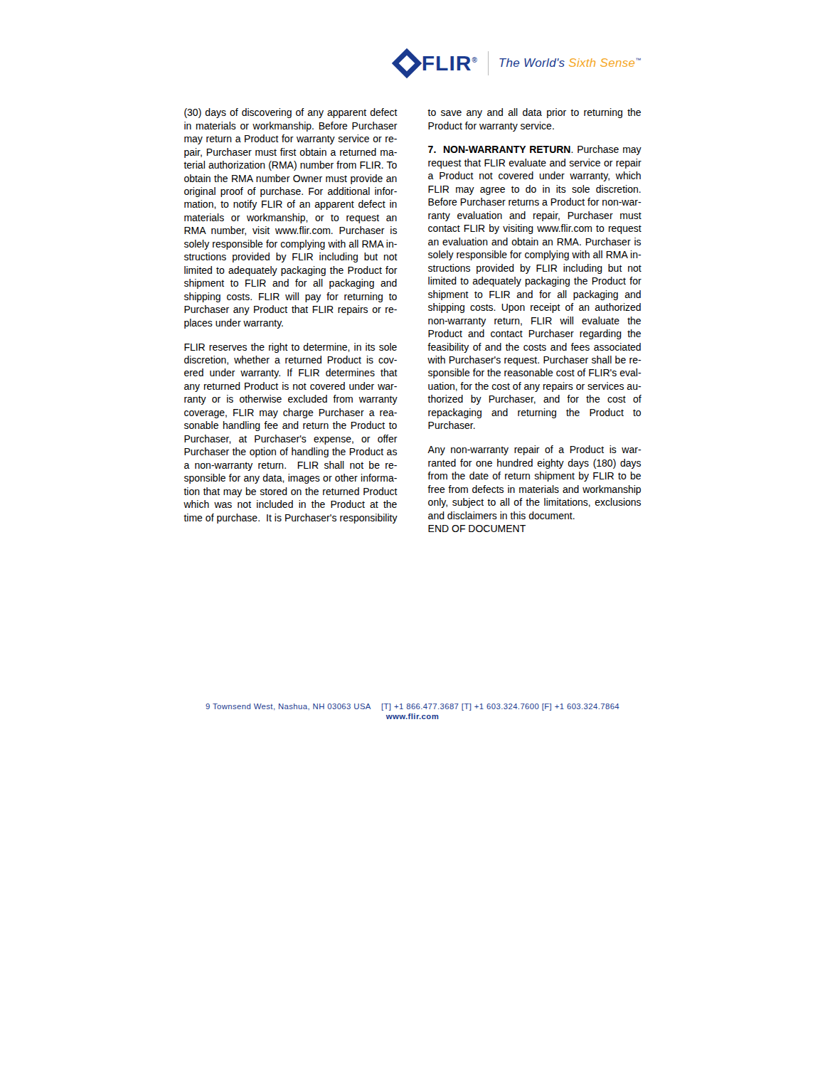FLIR®
The World's Sixth Sense™
(30) days of discovering of any apparent defect in materials or workmanship. Before Purchaser may return a Product for warranty service or repair, Purchaser must first obtain a returned material authorization (RMA) number from FLIR. To obtain the RMA number Owner must provide an original proof of purchase. For additional information, to notify FLIR of an apparent defect in materials or workmanship, or to request an RMA number, visit www.flir.com. Purchaser is solely responsible for complying with all RMA instructions provided by FLIR including but not limited to adequately packaging the Product for shipment to FLIR and for all packaging and shipping costs. FLIR will pay for returning to Purchaser any Product that FLIR repairs or replaces under warranty.
FLIR reserves the right to determine, in its sole discretion, whether a returned Product is covered under warranty. If FLIR determines that any returned Product is not covered under warranty or is otherwise excluded from warranty coverage, FLIR may charge Purchaser a reasonable handling fee and return the Product to Purchaser, at Purchaser's expense, or offer Purchaser the option of handling the Product as a non-warranty return. FLIR shall not be responsible for any data, images or other information that may be stored on the returned Product which was not included in the Product at the time of purchase. It is Purchaser's responsibility to save any and all data prior to returning the Product for warranty service.
7. NON-WARRANTY RETURN. Purchase may request that FLIR evaluate and service or repair a Product not covered under warranty, which FLIR may agree to do in its sole discretion. Before Purchaser returns a Product for non-warranty evaluation and repair, Purchaser must contact FLIR by visiting www.flir.com to request an evaluation and obtain an RMA. Purchaser is solely responsible for complying with all RMA instructions provided by FLIR including but not limited to adequately packaging the Product for shipment to FLIR and for all packaging and shipping costs. Upon receipt of an authorized non-warranty return, FLIR will evaluate the Product and contact Purchaser regarding the feasibility of and the costs and fees associated with Purchaser's request. Purchaser shall be responsible for the reasonable cost of FLIR's evaluation, for the cost of any repairs or services authorized by Purchaser, and for the cost of repackaging and returning the Product to Purchaser.
Any non-warranty repair of a Product is warranted for one hundred eighty days (180) days from the date of return shipment by FLIR to be free from defects in materials and workmanship only, subject to all of the limitations, exclusions and disclaimers in this document.
END OF DOCUMENT
9 Townsend West, Nashua, NH 03063 USA [T] +1 866.477.3687 [T] +1 603.324.7600 [F] +1 603.324.7864
www.flir.com